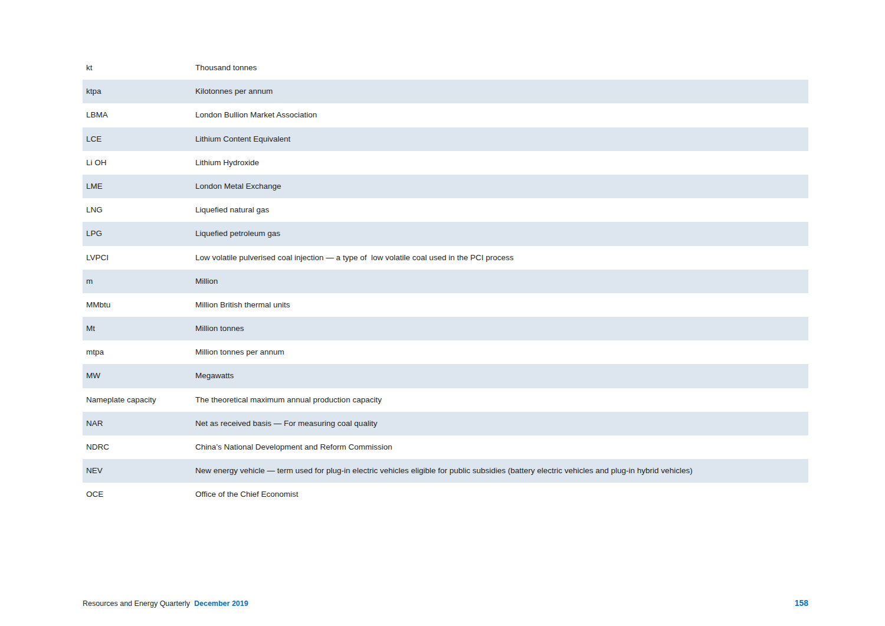| kt | Thousand tonnes |
| ktpa | Kilotonnes per annum |
| LBMA | London Bullion Market Association |
| LCE | Lithium Content Equivalent |
| Li OH | Lithium Hydroxide |
| LME | London Metal Exchange |
| LNG | Liquefied natural gas |
| LPG | Liquefied petroleum gas |
| LVPCI | Low volatile pulverised coal injection — a type of low volatile coal used in the PCI process |
| m | Million |
| MMbtu | Million British thermal units |
| Mt | Million tonnes |
| mtpa | Million tonnes per annum |
| MW | Megawatts |
| Nameplate capacity | The theoretical maximum annual production capacity |
| NAR | Net as received basis — For measuring coal quality |
| NDRC | China’s National Development and Reform Commission |
| NEV | New energy vehicle — term used for plug-in electric vehicles eligible for public subsidies (battery electric vehicles and plug-in hybrid vehicles) |
| OCE | Office of the Chief Economist |
Resources and Energy Quarterly December 2019
158